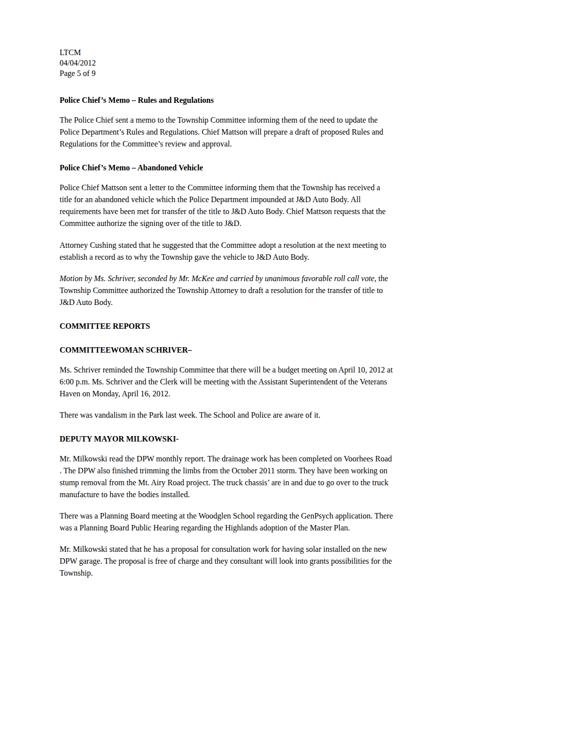LTCM
04/04/2012
Page 5 of 9
Police Chief’s Memo – Rules and Regulations
The Police Chief sent a memo to the Township Committee informing them of the need to update the Police Department’s Rules and Regulations. Chief Mattson will prepare a draft of proposed Rules and Regulations for the Committee’s review and approval.
Police Chief’s Memo – Abandoned Vehicle
Police Chief Mattson sent a letter to the Committee informing them that the Township has received a title for an abandoned vehicle which the Police Department impounded at J&D Auto Body. All requirements have been met for transfer of the title to J&D Auto Body. Chief Mattson requests that the Committee authorize the signing over of the title to J&D.
Attorney Cushing stated that he suggested that the Committee adopt a resolution at the next meeting to establish a record as to why the Township gave the vehicle to J&D Auto Body.
Motion by Ms. Schriver, seconded by Mr. McKee and carried by unanimous favorable roll call vote, the Township Committee authorized the Township Attorney to draft a resolution for the transfer of title to J&D Auto Body.
COMMITTEE REPORTS
COMMITTEEWOMAN SCHRIVER–
Ms. Schriver reminded the Township Committee that there will be a budget meeting on April 10, 2012 at 6:00 p.m. Ms. Schriver and the Clerk will be meeting with the Assistant Superintendent of the Veterans Haven on Monday, April 16, 2012.
There was vandalism in the Park last week. The School and Police are aware of it.
DEPUTY MAYOR MILKOWSKI-
Mr. Milkowski read the DPW monthly report. The drainage work has been completed on Voorhees Road . The DPW also finished trimming the limbs from the October 2011 storm. They have been working on stump removal from the Mt. Airy Road project. The truck chassis’ are in and due to go over to the truck manufacture to have the bodies installed.
There was a Planning Board meeting at the Woodglen School regarding the GenPsych application. There was a Planning Board Public Hearing regarding the Highlands adoption of the Master Plan.
Mr. Milkowski stated that he has a proposal for consultation work for having solar installed on the new DPW garage. The proposal is free of charge and they consultant will look into grants possibilities for the Township.